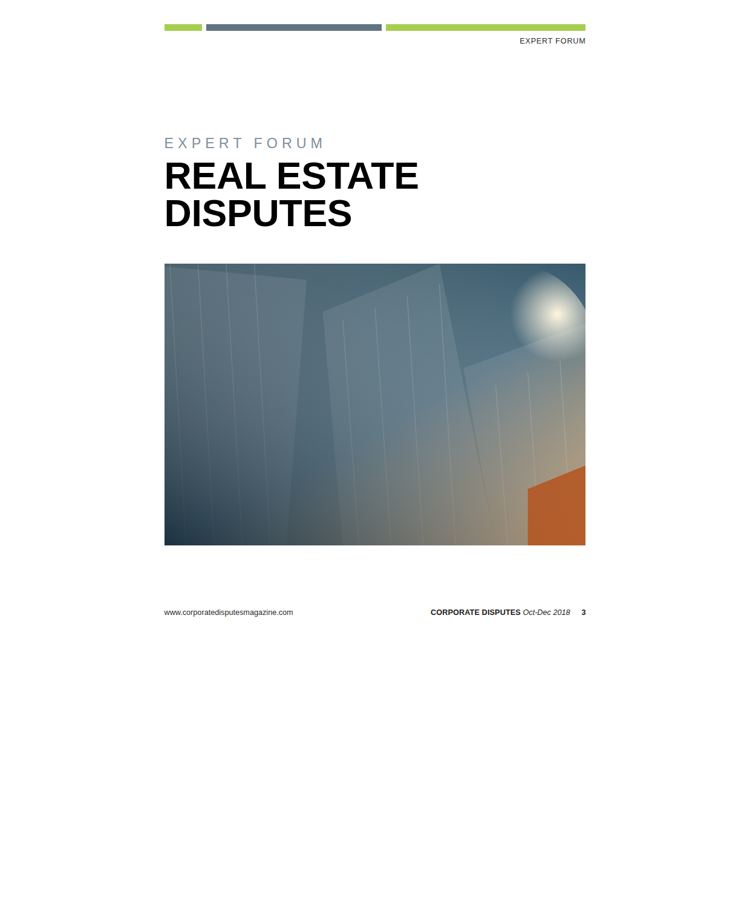EXPERT FORUM
Expert Forum
Real Estate
Disputes
www.corporatedisputesmagazine.com CORPORATE DISPUTES Oct-Dec 2018 3